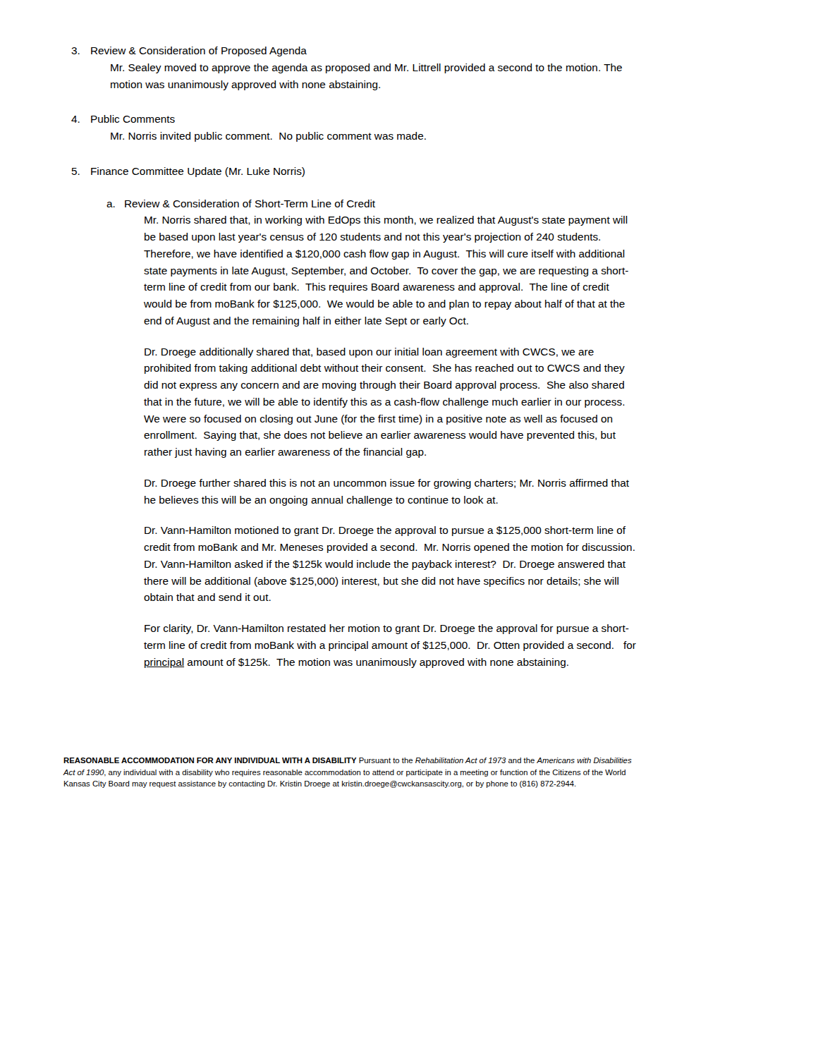Review & Consideration of Proposed Agenda
Mr. Sealey moved to approve the agenda as proposed and Mr. Littrell provided a second to the motion. The motion was unanimously approved with none abstaining.
Public Comments
Mr. Norris invited public comment. No public comment was made.
Finance Committee Update (Mr. Luke Norris)
Review & Consideration of Short-Term Line of Credit
Mr. Norris shared that, in working with EdOps this month, we realized that August's state payment will be based upon last year's census of 120 students and not this year's projection of 240 students. Therefore, we have identified a $120,000 cash flow gap in August. This will cure itself with additional state payments in late August, September, and October. To cover the gap, we are requesting a short-term line of credit from our bank. This requires Board awareness and approval. The line of credit would be from moBank for $125,000. We would be able to and plan to repay about half of that at the end of August and the remaining half in either late Sept or early Oct.
Dr. Droege additionally shared that, based upon our initial loan agreement with CWCS, we are prohibited from taking additional debt without their consent. She has reached out to CWCS and they did not express any concern and are moving through their Board approval process. She also shared that in the future, we will be able to identify this as a cash-flow challenge much earlier in our process. We were so focused on closing out June (for the first time) in a positive note as well as focused on enrollment. Saying that, she does not believe an earlier awareness would have prevented this, but rather just having an earlier awareness of the financial gap.
Dr. Droege further shared this is not an uncommon issue for growing charters; Mr. Norris affirmed that he believes this will be an ongoing annual challenge to continue to look at.
Dr. Vann-Hamilton motioned to grant Dr. Droege the approval to pursue a $125,000 short-term line of credit from moBank and Mr. Meneses provided a second. Mr. Norris opened the motion for discussion. Dr. Vann-Hamilton asked if the $125k would include the payback interest? Dr. Droege answered that there will be additional (above $125,000) interest, but she did not have specifics nor details; she will obtain that and send it out.
For clarity, Dr. Vann-Hamilton restated her motion to grant Dr. Droege the approval for pursue a short-term line of credit from moBank with a principal amount of $125,000. Dr. Otten provided a second. for principal amount of $125k. The motion was unanimously approved with none abstaining.
REASONABLE ACCOMMODATION FOR ANY INDIVIDUAL WITH A DISABILITY Pursuant to the Rehabilitation Act of 1973 and the Americans with Disabilities Act of 1990, any individual with a disability who requires reasonable accommodation to attend or participate in a meeting or function of the Citizens of the World Kansas City Board may request assistance by contacting Dr. Kristin Droege at kristin.droege@cwckansascity.org, or by phone to (816) 872-2944.